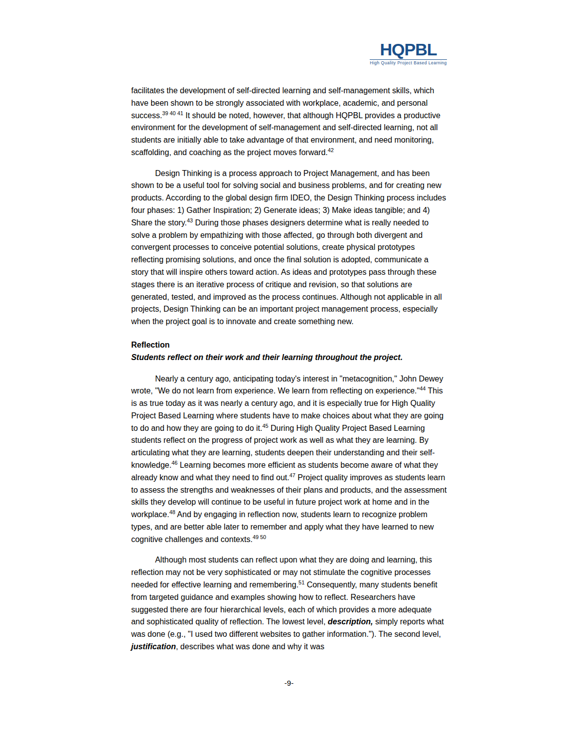HQ PBL
High Quality Project Based Learning
facilitates the development of self-directed learning and self-management skills, which have been shown to be strongly associated with workplace, academic, and personal success.39 40 41 It should be noted, however, that although HQPBL provides a productive environment for the development of self-management and self-directed learning, not all students are initially able to take advantage of that environment, and need monitoring, scaffolding, and coaching as the project moves forward.42
Design Thinking is a process approach to Project Management, and has been shown to be a useful tool for solving social and business problems, and for creating new products. According to the global design firm IDEO, the Design Thinking process includes four phases: 1) Gather Inspiration; 2) Generate ideas; 3) Make ideas tangible; and 4) Share the story.43 During those phases designers determine what is really needed to solve a problem by empathizing with those affected, go through both divergent and convergent processes to conceive potential solutions, create physical prototypes reflecting promising solutions, and once the final solution is adopted, communicate a story that will inspire others toward action. As ideas and prototypes pass through these stages there is an iterative process of critique and revision, so that solutions are generated, tested, and improved as the process continues. Although not applicable in all projects, Design Thinking can be an important project management process, especially when the project goal is to innovate and create something new.
Reflection
Students reflect on their work and their learning throughout the project.
Nearly a century ago, anticipating today's interest in "metacognition," John Dewey wrote, "We do not learn from experience. We learn from reflecting on experience."44 This is as true today as it was nearly a century ago, and it is especially true for High Quality Project Based Learning where students have to make choices about what they are going to do and how they are going to do it.45 During High Quality Project Based Learning students reflect on the progress of project work as well as what they are learning. By articulating what they are learning, students deepen their understanding and their self-knowledge.46 Learning becomes more efficient as students become aware of what they already know and what they need to find out.47 Project quality improves as students learn to assess the strengths and weaknesses of their plans and products, and the assessment skills they develop will continue to be useful in future project work at home and in the workplace.48 And by engaging in reflection now, students learn to recognize problem types, and are better able later to remember and apply what they have learned to new cognitive challenges and contexts.49 50
Although most students can reflect upon what they are doing and learning, this reflection may not be very sophisticated or may not stimulate the cognitive processes needed for effective learning and remembering.51 Consequently, many students benefit from targeted guidance and examples showing how to reflect. Researchers have suggested there are four hierarchical levels, each of which provides a more adequate and sophisticated quality of reflection. The lowest level, description, simply reports what was done (e.g., "I used two different websites to gather information."). The second level, justification, describes what was done and why it was
-9-